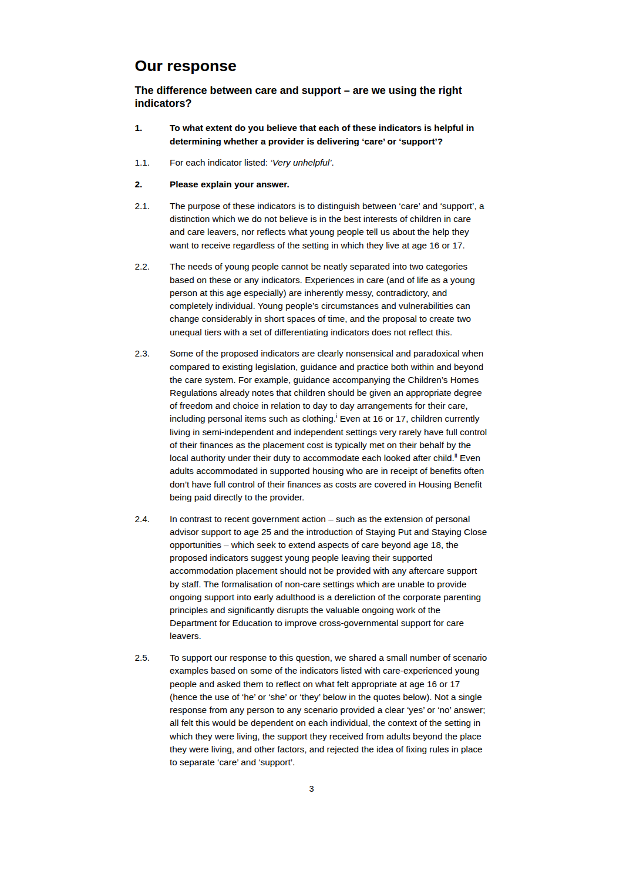Our response
The difference between care and support – are we using the right indicators?
1.
To what extent do you believe that each of these indicators is helpful in determining whether a provider is delivering ‘care’ or ‘support’?
1.1.
For each indicator listed: ‘Very unhelpful’.
2.
Please explain your answer.
2.1.
The purpose of these indicators is to distinguish between ‘care’ and ‘support’, a distinction which we do not believe is in the best interests of children in care and care leavers, nor reflects what young people tell us about the help they want to receive regardless of the setting in which they live at age 16 or 17.
2.2.
The needs of young people cannot be neatly separated into two categories based on these or any indicators. Experiences in care (and of life as a young person at this age especially) are inherently messy, contradictory, and completely individual. Young people’s circumstances and vulnerabilities can change considerably in short spaces of time, and the proposal to create two unequal tiers with a set of differentiating indicators does not reflect this.
2.3.
Some of the proposed indicators are clearly nonsensical and paradoxical when compared to existing legislation, guidance and practice both within and beyond the care system. For example, guidance accompanying the Children’s Homes Regulations already notes that children should be given an appropriate degree of freedom and choice in relation to day to day arrangements for their care, including personal items such as clothing.i Even at 16 or 17, children currently living in semi-independent and independent settings very rarely have full control of their finances as the placement cost is typically met on their behalf by the local authority under their duty to accommodate each looked after child.ii Even adults accommodated in supported housing who are in receipt of benefits often don’t have full control of their finances as costs are covered in Housing Benefit being paid directly to the provider.
2.4.
In contrast to recent government action – such as the extension of personal advisor support to age 25 and the introduction of Staying Put and Staying Close opportunities – which seek to extend aspects of care beyond age 18, the proposed indicators suggest young people leaving their supported accommodation placement should not be provided with any aftercare support by staff. The formalisation of non-care settings which are unable to provide ongoing support into early adulthood is a dereliction of the corporate parenting principles and significantly disrupts the valuable ongoing work of the Department for Education to improve cross-governmental support for care leavers.
2.5.
To support our response to this question, we shared a small number of scenario examples based on some of the indicators listed with care-experienced young people and asked them to reflect on what felt appropriate at age 16 or 17 (hence the use of ‘he’ or ‘she’ or ‘they’ below in the quotes below). Not a single response from any person to any scenario provided a clear ‘yes’ or ‘no’ answer; all felt this would be dependent on each individual, the context of the setting in which they were living, the support they received from adults beyond the place they were living, and other factors, and rejected the idea of fixing rules in place to separate ‘care’ and ‘support’.
3